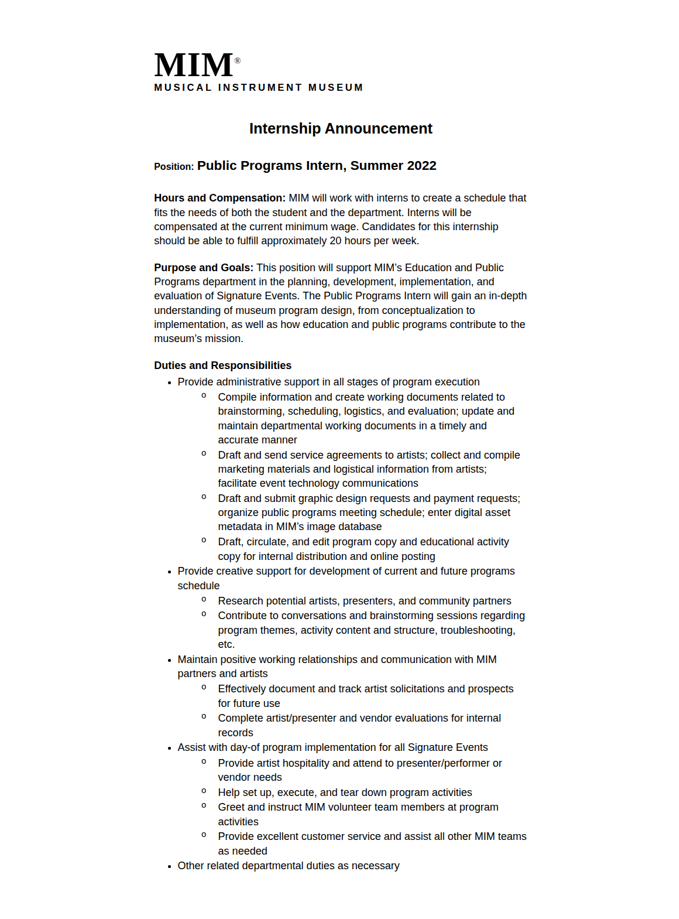MIM® MUSICAL INSTRUMENT MUSEUM
Internship Announcement
Position: Public Programs Intern, Summer 2022
Hours and Compensation: MIM will work with interns to create a schedule that fits the needs of both the student and the department. Interns will be compensated at the current minimum wage. Candidates for this internship should be able to fulfill approximately 20 hours per week.
Purpose and Goals: This position will support MIM’s Education and Public Programs department in the planning, development, implementation, and evaluation of Signature Events. The Public Programs Intern will gain an in-depth understanding of museum program design, from conceptualization to implementation, as well as how education and public programs contribute to the museum’s mission.
Duties and Responsibilities
Provide administrative support in all stages of program execution
Compile information and create working documents related to brainstorming, scheduling, logistics, and evaluation; update and maintain departmental working documents in a timely and accurate manner
Draft and send service agreements to artists; collect and compile marketing materials and logistical information from artists; facilitate event technology communications
Draft and submit graphic design requests and payment requests; organize public programs meeting schedule; enter digital asset metadata in MIM’s image database
Draft, circulate, and edit program copy and educational activity copy for internal distribution and online posting
Provide creative support for development of current and future programs schedule
Research potential artists, presenters, and community partners
Contribute to conversations and brainstorming sessions regarding program themes, activity content and structure, troubleshooting, etc.
Maintain positive working relationships and communication with MIM partners and artists
Effectively document and track artist solicitations and prospects for future use
Complete artist/presenter and vendor evaluations for internal records
Assist with day-of program implementation for all Signature Events
Provide artist hospitality and attend to presenter/performer or vendor needs
Help set up, execute, and tear down program activities
Greet and instruct MIM volunteer team members at program activities
Provide excellent customer service and assist all other MIM teams as needed
Other related departmental duties as necessary